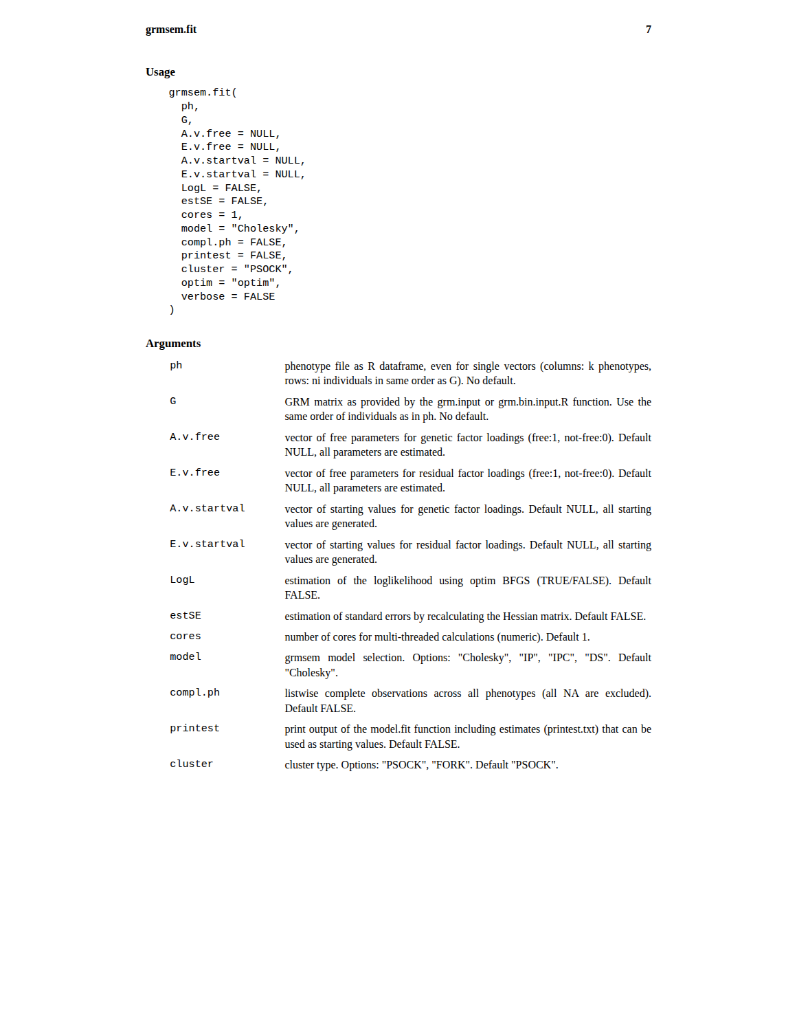grmsem.fit 7
Usage
grmsem.fit(
  ph,
  G,
  A.v.free = NULL,
  E.v.free = NULL,
  A.v.startval = NULL,
  E.v.startval = NULL,
  LogL = FALSE,
  estSE = FALSE,
  cores = 1,
  model = "Cholesky",
  compl.ph = FALSE,
  printest = FALSE,
  cluster = "PSOCK",
  optim = "optim",
  verbose = FALSE
)
Arguments
ph
phenotype file as R dataframe, even for single vectors (columns: k phenotypes, rows: ni individuals in same order as G). No default.
G
GRM matrix as provided by the grm.input or grm.bin.input.R function. Use the same order of individuals as in ph. No default.
A.v.free
vector of free parameters for genetic factor loadings (free:1, not-free:0). Default NULL, all parameters are estimated.
E.v.free
vector of free parameters for residual factor loadings (free:1, not-free:0). Default NULL, all parameters are estimated.
A.v.startval
vector of starting values for genetic factor loadings. Default NULL, all starting values are generated.
E.v.startval
vector of starting values for residual factor loadings. Default NULL, all starting values are generated.
LogL
estimation of the loglikelihood using optim BFGS (TRUE/FALSE). Default FALSE.
estSE
estimation of standard errors by recalculating the Hessian matrix. Default FALSE.
cores
number of cores for multi-threaded calculations (numeric). Default 1.
model
grmsem model selection. Options: "Cholesky", "IP", "IPC", "DS". Default "Cholesky".
compl.ph
listwise complete observations across all phenotypes (all NA are excluded). Default FALSE.
printest
print output of the model.fit function including estimates (printest.txt) that can be used as starting values. Default FALSE.
cluster
cluster type. Options: "PSOCK", "FORK". Default "PSOCK".